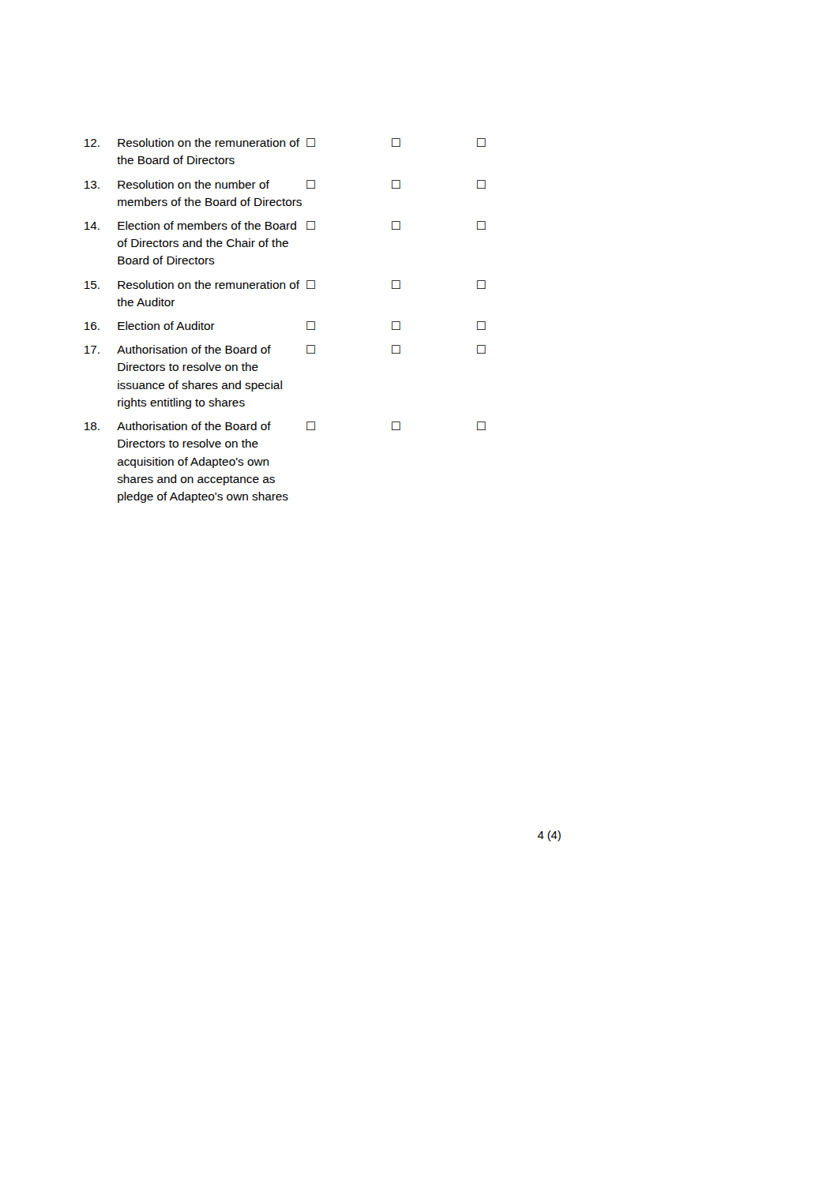| 12. | Resolution on the remuneration of the Board of Directors | ☐ | ☐ | ☐ |
| 13. | Resolution on the number of members of the Board of Directors | ☐ | ☐ | ☐ |
| 14. | Election of members of the Board of Directors and the Chair of the Board of Directors | ☐ | ☐ | ☐ |
| 15. | Resolution on the remuneration of the Auditor | ☐ | ☐ | ☐ |
| 16. | Election of Auditor | ☐ | ☐ | ☐ |
| 17. | Authorisation of the Board of Directors to resolve on the issuance of shares and special rights entitling to shares | ☐ | ☐ | ☐ |
| 18. | Authorisation of the Board of Directors to resolve on the acquisition of Adapteo's own shares and on acceptance as pledge of Adapteo's own shares | ☐ | ☐ | ☐ |
4 (4)